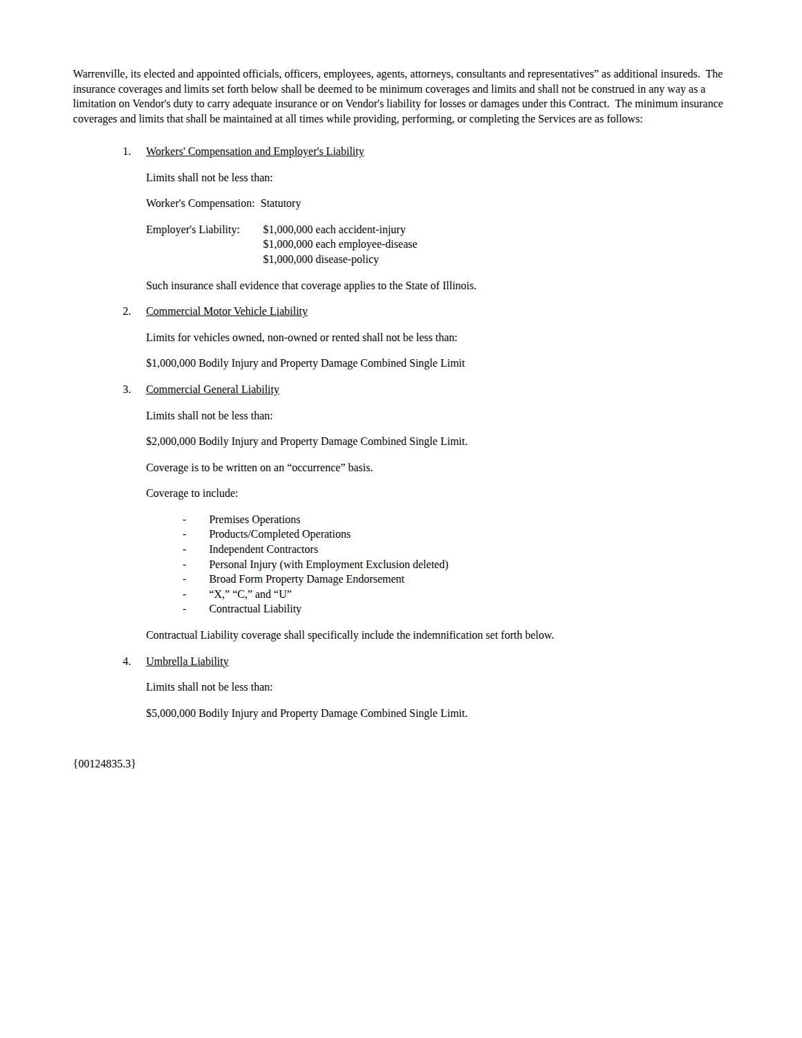Warrenville, its elected and appointed officials, officers, employees, agents, attorneys, consultants and representatives” as additional insureds. The insurance coverages and limits set forth below shall be deemed to be minimum coverages and limits and shall not be construed in any way as a limitation on Vendor's duty to carry adequate insurance or on Vendor's liability for losses or damages under this Contract. The minimum insurance coverages and limits that shall be maintained at all times while providing, performing, or completing the Services are as follows:
1. Workers' Compensation and Employer's Liability
Limits shall not be less than:
Worker's Compensation: Statutory
| Employer's Liability: | $1,000,000 each accident-injury |
| | $1,000,000 each employee-disease |
| | $1,000,000 disease-policy |
Such insurance shall evidence that coverage applies to the State of Illinois.
2. Commercial Motor Vehicle Liability
Limits for vehicles owned, non-owned or rented shall not be less than:
$1,000,000 Bodily Injury and Property Damage Combined Single Limit
3. Commercial General Liability
Limits shall not be less than:
$2,000,000 Bodily Injury and Property Damage Combined Single Limit.
Coverage is to be written on an “occurrence” basis.
Coverage to include:
-Premises Operations
-Products/Completed Operations
-Independent Contractors
-Personal Injury (with Employment Exclusion deleted)
-Broad Form Property Damage Endorsement
-“X,” “C,” and “U”
-Contractual Liability
Contractual Liability coverage shall specifically include the indemnification set forth below.
4. Umbrella Liability
Limits shall not be less than:
$5,000,000 Bodily Injury and Property Damage Combined Single Limit.
{00124835.3}